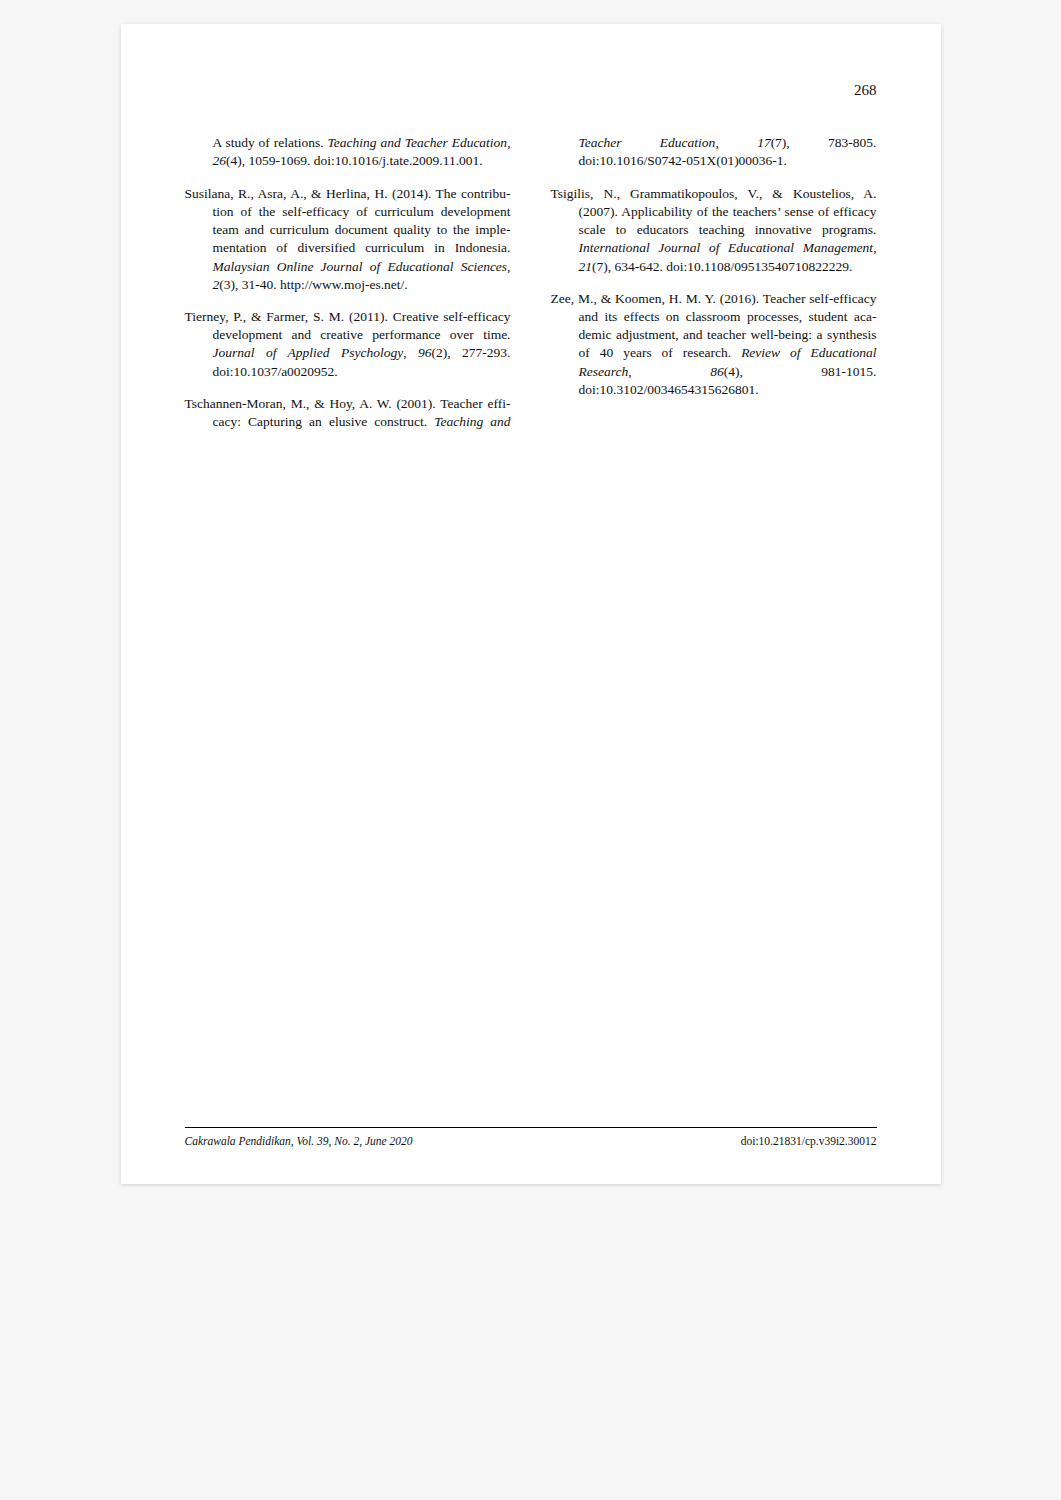268
A study of relations. Teaching and Teacher Education, 26(4), 1059-1069. doi:10.1016/j.tate.2009.11.001.
Susilana, R., Asra, A., & Herlina, H. (2014). The contribution of the self-efficacy of curriculum development team and curriculum document quality to the implementation of diversified curriculum in Indonesia. Malaysian Online Journal of Educational Sciences, 2(3), 31-40. http://www.moj-es.net/.
Tierney, P., & Farmer, S. M. (2011). Creative self-efficacy development and creative performance over time. Journal of Applied Psychology, 96(2), 277-293. doi:10.1037/a0020952.
Tschannen-Moran, M., & Hoy, A. W. (2001). Teacher efficacy: Capturing an elusive construct. Teaching and Teacher Education, 17(7), 783-805. doi:10.1016/S0742-051X(01)00036-1.
Tsigilis, N., Grammatikopoulos, V., & Koustelios, A. (2007). Applicability of the teachers’ sense of efficacy scale to educators teaching innovative programs. International Journal of Educational Management, 21(7), 634-642. doi:10.1108/09513540710822229.
Zee, M., & Koomen, H. M. Y. (2016). Teacher self-efficacy and its effects on classroom processes, student academic adjustment, and teacher well-being: a synthesis of 40 years of research. Review of Educational Research, 86(4), 981-1015. doi:10.3102/0034654315626801.
Cakrawala Pendidikan, Vol. 39, No. 2, June 2020
doi:10.21831/cp.v39i2.30012